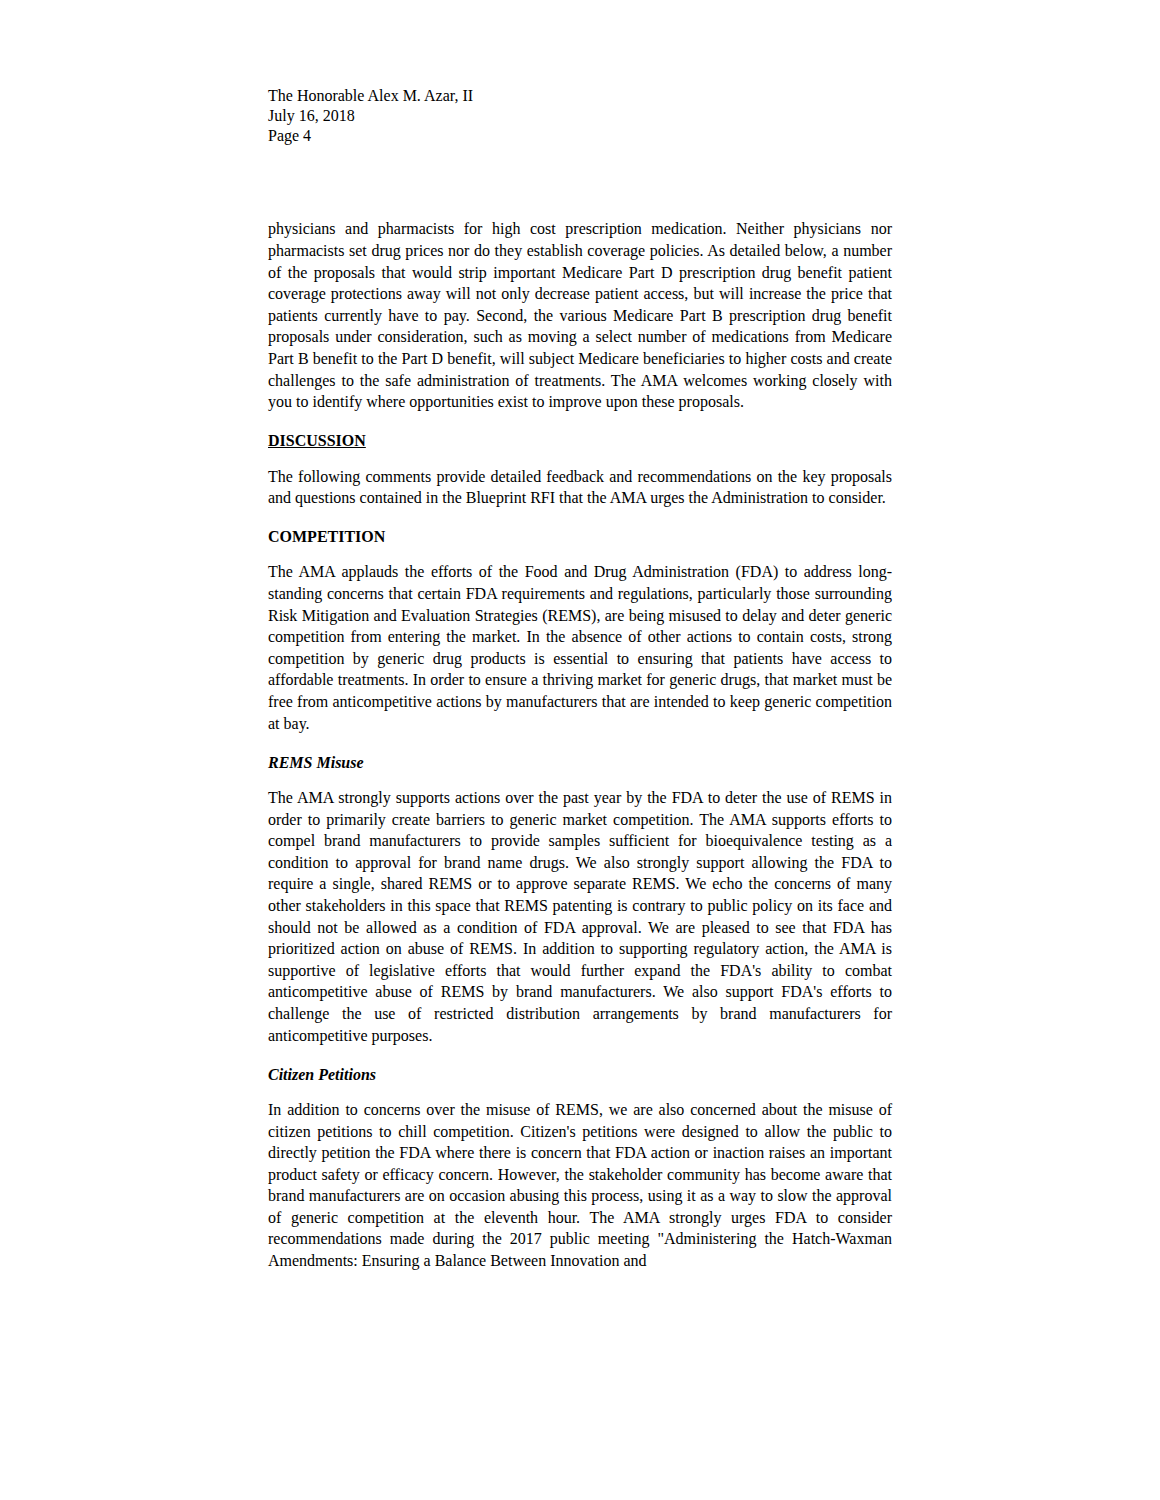The Honorable Alex M. Azar, II
July 16, 2018
Page 4
physicians and pharmacists for high cost prescription medication. Neither physicians nor pharmacists set drug prices nor do they establish coverage policies. As detailed below, a number of the proposals that would strip important Medicare Part D prescription drug benefit patient coverage protections away will not only decrease patient access, but will increase the price that patients currently have to pay. Second, the various Medicare Part B prescription drug benefit proposals under consideration, such as moving a select number of medications from Medicare Part B benefit to the Part D benefit, will subject Medicare beneficiaries to higher costs and create challenges to the safe administration of treatments. The AMA welcomes working closely with you to identify where opportunities exist to improve upon these proposals.
DISCUSSION
The following comments provide detailed feedback and recommendations on the key proposals and questions contained in the Blueprint RFI that the AMA urges the Administration to consider.
COMPETITION
The AMA applauds the efforts of the Food and Drug Administration (FDA) to address long-standing concerns that certain FDA requirements and regulations, particularly those surrounding Risk Mitigation and Evaluation Strategies (REMS), are being misused to delay and deter generic competition from entering the market. In the absence of other actions to contain costs, strong competition by generic drug products is essential to ensuring that patients have access to affordable treatments. In order to ensure a thriving market for generic drugs, that market must be free from anticompetitive actions by manufacturers that are intended to keep generic competition at bay.
REMS Misuse
The AMA strongly supports actions over the past year by the FDA to deter the use of REMS in order to primarily create barriers to generic market competition. The AMA supports efforts to compel brand manufacturers to provide samples sufficient for bioequivalence testing as a condition to approval for brand name drugs. We also strongly support allowing the FDA to require a single, shared REMS or to approve separate REMS. We echo the concerns of many other stakeholders in this space that REMS patenting is contrary to public policy on its face and should not be allowed as a condition of FDA approval. We are pleased to see that FDA has prioritized action on abuse of REMS. In addition to supporting regulatory action, the AMA is supportive of legislative efforts that would further expand the FDA's ability to combat anticompetitive abuse of REMS by brand manufacturers. We also support FDA's efforts to challenge the use of restricted distribution arrangements by brand manufacturers for anticompetitive purposes.
Citizen Petitions
In addition to concerns over the misuse of REMS, we are also concerned about the misuse of citizen petitions to chill competition. Citizen's petitions were designed to allow the public to directly petition the FDA where there is concern that FDA action or inaction raises an important product safety or efficacy concern. However, the stakeholder community has become aware that brand manufacturers are on occasion abusing this process, using it as a way to slow the approval of generic competition at the eleventh hour. The AMA strongly urges FDA to consider recommendations made during the 2017 public meeting "Administering the Hatch-Waxman Amendments: Ensuring a Balance Between Innovation and